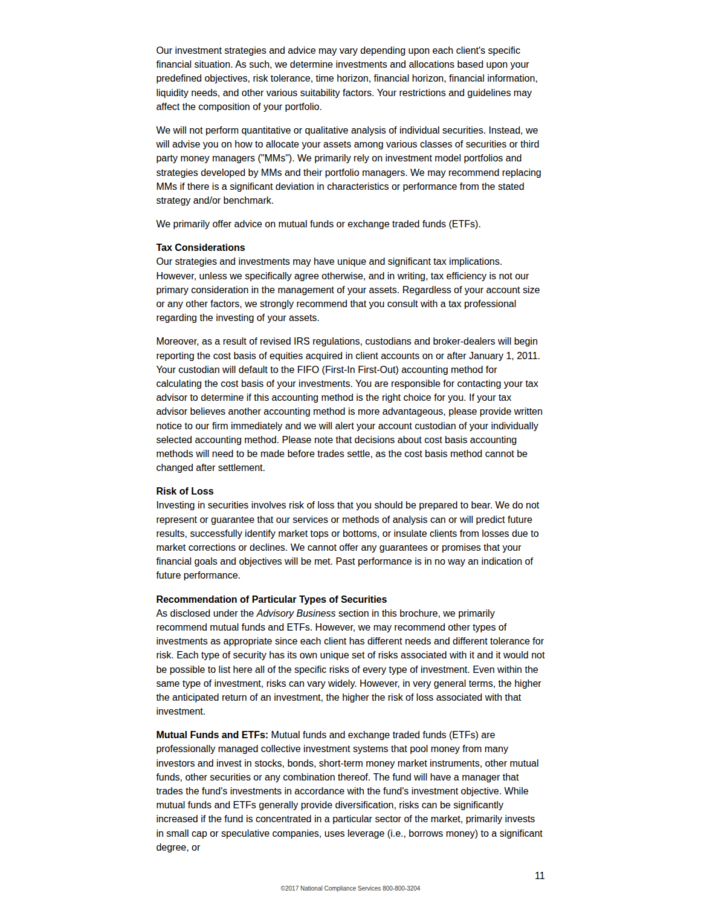Our investment strategies and advice may vary depending upon each client's specific financial situation. As such, we determine investments and allocations based upon your predefined objectives, risk tolerance, time horizon, financial horizon, financial information, liquidity needs, and other various suitability factors. Your restrictions and guidelines may affect the composition of your portfolio.
We will not perform quantitative or qualitative analysis of individual securities. Instead, we will advise you on how to allocate your assets among various classes of securities or third party money managers ("MMs"). We primarily rely on investment model portfolios and strategies developed by MMs and their portfolio managers. We may recommend replacing MMs if there is a significant deviation in characteristics or performance from the stated strategy and/or benchmark.
We primarily offer advice on mutual funds or exchange traded funds (ETFs).
Tax Considerations
Our strategies and investments may have unique and significant tax implications. However, unless we specifically agree otherwise, and in writing, tax efficiency is not our primary consideration in the management of your assets. Regardless of your account size or any other factors, we strongly recommend that you consult with a tax professional regarding the investing of your assets.
Moreover, as a result of revised IRS regulations, custodians and broker-dealers will begin reporting the cost basis of equities acquired in client accounts on or after January 1, 2011. Your custodian will default to the FIFO (First-In First-Out) accounting method for calculating the cost basis of your investments. You are responsible for contacting your tax advisor to determine if this accounting method is the right choice for you. If your tax advisor believes another accounting method is more advantageous, please provide written notice to our firm immediately and we will alert your account custodian of your individually selected accounting method. Please note that decisions about cost basis accounting methods will need to be made before trades settle, as the cost basis method cannot be changed after settlement.
Risk of Loss
Investing in securities involves risk of loss that you should be prepared to bear. We do not represent or guarantee that our services or methods of analysis can or will predict future results, successfully identify market tops or bottoms, or insulate clients from losses due to market corrections or declines. We cannot offer any guarantees or promises that your financial goals and objectives will be met. Past performance is in no way an indication of future performance.
Recommendation of Particular Types of Securities
As disclosed under the Advisory Business section in this brochure, we primarily recommend mutual funds and ETFs. However, we may recommend other types of investments as appropriate since each client has different needs and different tolerance for risk. Each type of security has its own unique set of risks associated with it and it would not be possible to list here all of the specific risks of every type of investment. Even within the same type of investment, risks can vary widely. However, in very general terms, the higher the anticipated return of an investment, the higher the risk of loss associated with that investment.
Mutual Funds and ETFs: Mutual funds and exchange traded funds (ETFs) are professionally managed collective investment systems that pool money from many investors and invest in stocks, bonds, short-term money market instruments, other mutual funds, other securities or any combination thereof. The fund will have a manager that trades the fund's investments in accordance with the fund's investment objective. While mutual funds and ETFs generally provide diversification, risks can be significantly increased if the fund is concentrated in a particular sector of the market, primarily invests in small cap or speculative companies, uses leverage (i.e., borrows money) to a significant degree, or
11
©2017 National Compliance Services 800-800-3204